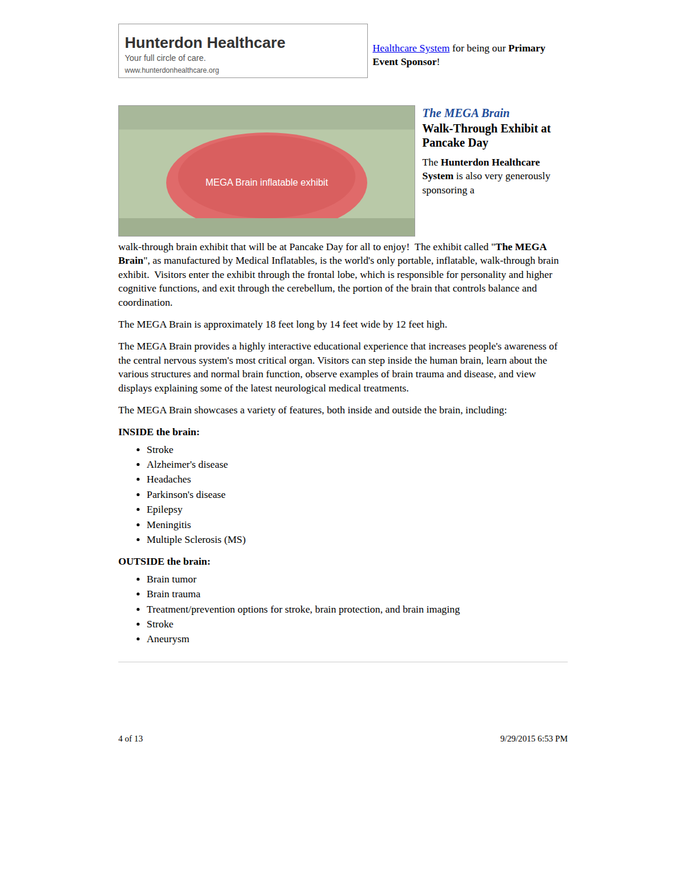Healthcare System for being our Primary Event Sponsor!
The MEGA Brain
Walk-Through Exhibit at Pancake Day
The Hunterdon Healthcare System is also very generously sponsoring a
walk-through brain exhibit that will be at Pancake Day for all to enjoy! The exhibit called "The MEGA Brain", as manufactured by Medical Inflatables, is the world's only portable, inflatable, walk-through brain exhibit. Visitors enter the exhibit through the frontal lobe, which is responsible for personality and higher cognitive functions, and exit through the cerebellum, the portion of the brain that controls balance and coordination.
The MEGA Brain is approximately 18 feet long by 14 feet wide by 12 feet high.
The MEGA Brain provides a highly interactive educational experience that increases people's awareness of the central nervous system's most critical organ. Visitors can step inside the human brain, learn about the various structures and normal brain function, observe examples of brain trauma and disease, and view displays explaining some of the latest neurological medical treatments.
The MEGA Brain showcases a variety of features, both inside and outside the brain, including:
INSIDE the brain:
Stroke
Alzheimer's disease
Headaches
Parkinson's disease
Epilepsy
Meningitis
Multiple Sclerosis (MS)
OUTSIDE the brain:
Brain tumor
Brain trauma
Treatment/prevention options for stroke, brain protection, and brain imaging
Stroke
Aneurysm
4 of 13 9/29/2015 6:53 PM